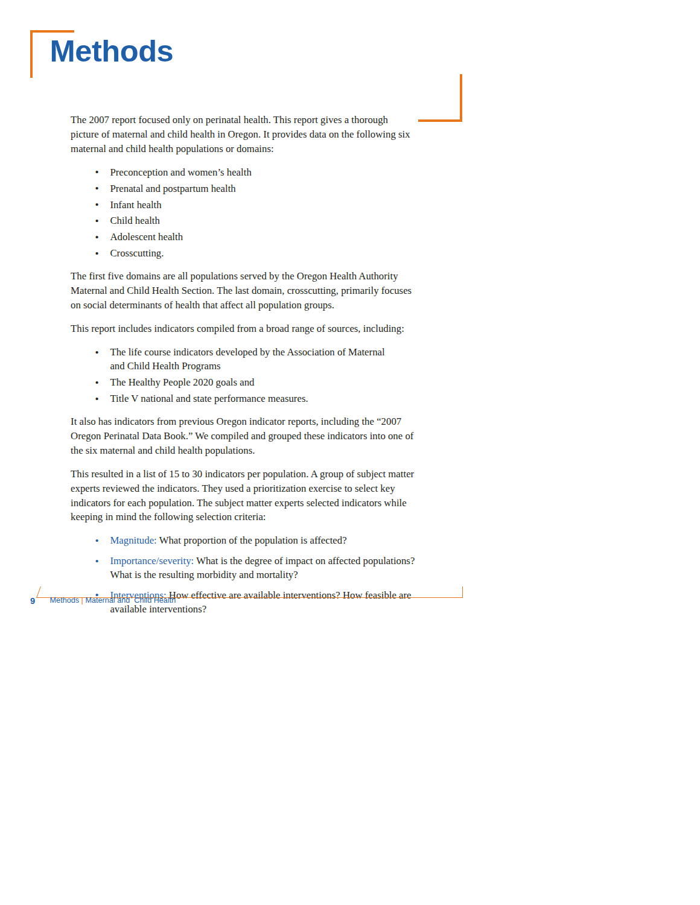Methods
The 2007 report focused only on perinatal health. This report gives a thorough picture of maternal and child health in Oregon. It provides data on the following six maternal and child health populations or domains:
Preconception and women’s health
Prenatal and postpartum health
Infant health
Child health
Adolescent health
Crosscutting.
The first five domains are all populations served by the Oregon Health Authority Maternal and Child Health Section. The last domain, crosscutting, primarily focuses on social determinants of health that affect all population groups.
This report includes indicators compiled from a broad range of sources, including:
The life course indicators developed by the Association of Maternal
and Child Health Programs
The Healthy People 2020 goals and
Title V national and state performance measures.
It also has indicators from previous Oregon indicator reports, including the “2007 Oregon Perinatal Data Book.” We compiled and grouped these indicators into one of the six maternal and child health populations.
This resulted in a list of 15 to 30 indicators per population. A group of subject matter experts reviewed the indicators. They used a prioritization exercise to select key indicators for each population. The subject matter experts selected indicators while keeping in mind the following selection criteria:
Magnitude: What proportion of the population is affected?
Importance/severity: What is the degree of impact on affected populations? What is the resulting morbidity and mortality?
Interventions: How effective are available interventions? How feasible are available interventions?
9
Methods | Maternal and Child Health